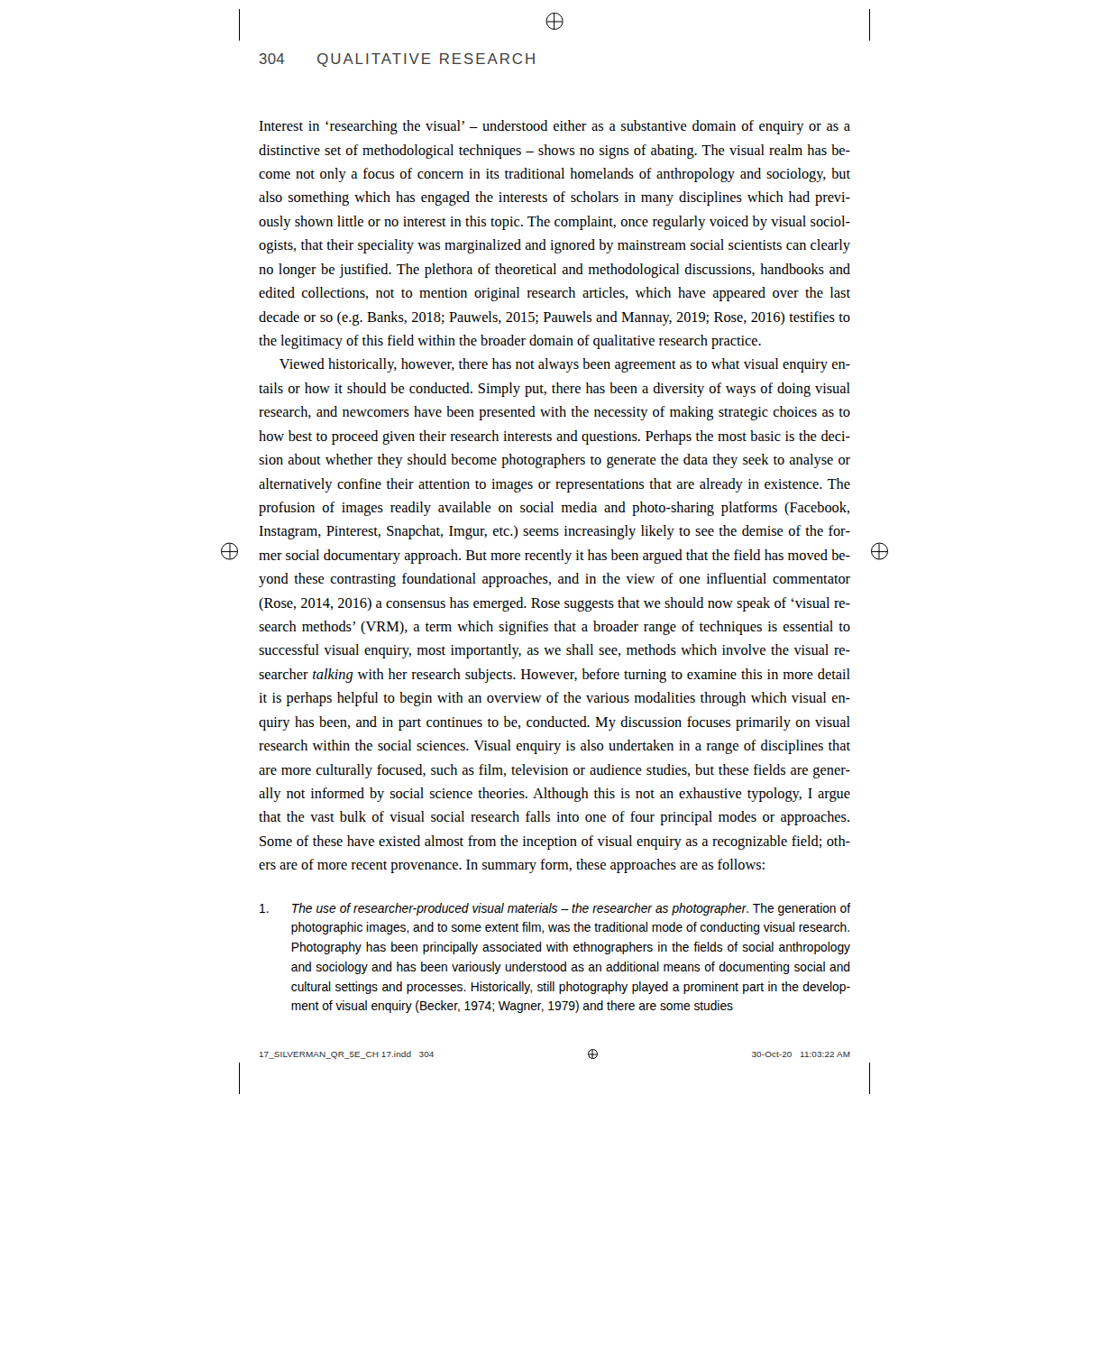304 Qualitative Research
Interest in ‘researching the visual’ – understood either as a substantive domain of enquiry or as a distinctive set of methodological techniques – shows no signs of abating. The visual realm has become not only a focus of concern in its traditional homelands of anthropology and sociology, but also something which has engaged the interests of scholars in many disciplines which had previously shown little or no interest in this topic. The complaint, once regularly voiced by visual sociologists, that their speciality was marginalized and ignored by mainstream social scientists can clearly no longer be justified. The plethora of theoretical and methodological discussions, handbooks and edited collections, not to mention original research articles, which have appeared over the last decade or so (e.g. Banks, 2018; Pauwels, 2015; Pauwels and Mannay, 2019; Rose, 2016) testifies to the legitimacy of this field within the broader domain of qualitative research practice.
Viewed historically, however, there has not always been agreement as to what visual enquiry entails or how it should be conducted. Simply put, there has been a diversity of ways of doing visual research, and newcomers have been presented with the necessity of making strategic choices as to how best to proceed given their research interests and questions. Perhaps the most basic is the decision about whether they should become photographers to generate the data they seek to analyse or alternatively confine their attention to images or representations that are already in existence. The profusion of images readily available on social media and photo-sharing platforms (Facebook, Instagram, Pinterest, Snapchat, Imgur, etc.) seems increasingly likely to see the demise of the former social documentary approach. But more recently it has been argued that the field has moved beyond these contrasting foundational approaches, and in the view of one influential commentator (Rose, 2014, 2016) a consensus has emerged. Rose suggests that we should now speak of ‘visual research methods’ (VRM), a term which signifies that a broader range of techniques is essential to successful visual enquiry, most importantly, as we shall see, methods which involve the visual researcher talking with her research subjects. However, before turning to examine this in more detail it is perhaps helpful to begin with an overview of the various modalities through which visual enquiry has been, and in part continues to be, conducted. My discussion focuses primarily on visual research within the social sciences. Visual enquiry is also undertaken in a range of disciplines that are more culturally focused, such as film, television or audience studies, but these fields are generally not informed by social science theories. Although this is not an exhaustive typology, I argue that the vast bulk of visual social research falls into one of four principal modes or approaches. Some of these have existed almost from the inception of visual enquiry as a recognizable field; others are of more recent provenance. In summary form, these approaches are as follows:
The use of researcher-produced visual materials – the researcher as photographer. The generation of photographic images, and to some extent film, was the traditional mode of conducting visual research. Photography has been principally associated with ethnographers in the fields of social anthropology and sociology and has been variously understood as an additional means of documenting social and cultural settings and processes. Historically, still photography played a prominent part in the development of visual enquiry (Becker, 1974; Wagner, 1979) and there are some studies
17_SILVERMAN_QR_5E_CH 17.indd 304 30-Oct-20 11:03:22 AM